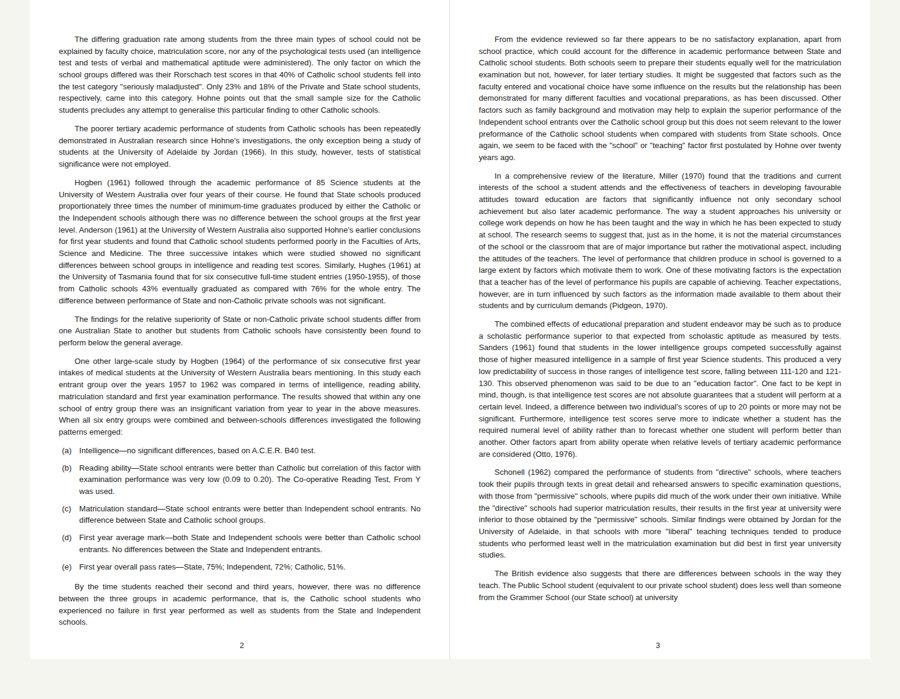The differing graduation rate among students from the three main types of school could not be explained by faculty choice, matriculation score, nor any of the psychological tests used (an intelligence test and tests of verbal and mathematical aptitude were administered). The only factor on which the school groups differed was their Rorschach test scores in that 40% of Catholic school students fell into the test category "seriously maladjusted". Only 23% and 18% of the Private and State school students, respectively, came into this category. Hohne points out that the small sample size for the Catholic students precludes any attempt to generalise this particular finding to other Catholic schools.
The poorer tertiary academic performance of students from Catholic schools has been repeatedly demonstrated in Australian research since Hohne's investigations, the only exception being a study of students at the University of Adelaide by Jordan (1966). In this study, however, tests of statistical significance were not employed.
Hogben (1961) followed through the academic performance of 85 Science students at the University of Western Australia over four years of their course. He found that State schools produced proportionately three times the number of minimum-time graduates produced by either the Catholic or the Independent schools although there was no difference between the school groups at the first year level. Anderson (1961) at the University of Western Australia also supported Hohne's earlier conclusions for first year students and found that Catholic school students performed poorly in the Faculties of Arts, Science and Medicine. The three successive intakes which were studied showed no significant differences between school groups in intelligence and reading test scores. Similarly, Hughes (1961) at the University of Tasmania found that for six consecutive full-time student entries (1950-1955), of those from Catholic schools 43% eventually graduated as compared with 76% for the whole entry. The difference between performance of State and non-Catholic private schools was not significant.
The findings for the relative superiority of State or non-Catholic private school students differ from one Australian State to another but students from Catholic schools have consistently been found to perform below the general average.
One other large-scale study by Hogben (1964) of the performance of six consecutive first year intakes of medical students at the University of Western Australia bears mentioning. In this study each entrant group over the years 1957 to 1962 was compared in terms of intelligence, reading ability, matriculation standard and first year examination performance. The results showed that within any one school of entry group there was an insignificant variation from year to year in the above measures. When all six entry groups were combined and between-schools differences investigated the following patterns emerged:
(a) Intelligence—no significant differences, based on A.C.E.R. B40 test.
(b) Reading ability—State school entrants were better than Catholic but correlation of this factor with examination performance was very low (0.09 to 0.20). The Co-operative Reading Test, From Y was used.
(c) Matriculation standard—State school entrants were better than Independent school entrants. No difference between State and Catholic school groups.
(d) First year average mark—both State and Independent schools were better than Catholic school entrants. No differences between the State and Independent entrants.
(e) First year overall pass rates—State, 75%; Independent, 72%; Catholic, 51%.
By the time students reached their second and third years, however, there was no difference between the three groups in academic performance, that is, the Catholic school students who experienced no failure in first year performed as well as students from the State and Independent schools.
2
From the evidence reviewed so far there appears to be no satisfactory explanation, apart from school practice, which could account for the difference in academic performance between State and Catholic school students. Both schools seem to prepare their students equally well for the matriculation examination but not, however, for later tertiary studies. It might be suggested that factors such as the faculty entered and vocational choice have some influence on the results but the relationship has been demonstrated for many different faculties and vocational preparations, as has been discussed. Other factors such as family background and motivation may help to explain the superior performance of the Independent school entrants over the Catholic school group but this does not seem relevant to the lower preformance of the Catholic school students when compared with students from State schools. Once again, we seem to be faced with the "school" or "teaching" factor first postulated by Hohne over twenty years ago.
In a comprehensive review of the literature, Miller (1970) found that the traditions and current interests of the school a student attends and the effectiveness of teachers in developing favourable attitudes toward education are factors that significantly influence not only secondary school achievement but also later academic performance. The way a student approaches his university or college work depends on how he has been taught and the way in which he has been expected to study at school. The research seems to suggest that, just as in the home, it is not the material circumstances of the school or the classroom that are of major importance but rather the motivational aspect, including the attitudes of the teachers. The level of performance that children produce in school is governed to a large extent by factors which motivate them to work. One of these motivating factors is the expectation that a teacher has of the level of performance his pupils are capable of achieving. Teacher expectations, however, are in turn influenced by such factors as the information made available to them about their students and by curriculum demands (Pidgeon, 1970).
The combined effects of educational preparation and student endeavor may be such as to produce a scholastic performance superior to that expected from scholastic aptitude as measured by tests. Sanders (1961) found that students in the lower intelligence groups competed successfully against those of higher measured intelligence in a sample of first year Science students. This produced a very low predictability of success in those ranges of intelligence test score, falling between 111-120 and 121-130. This observed phenomenon was said to be due to an "education factor". One fact to be kept in mind, though, is that intelligence test scores are not absolute guarantees that a student will perform at a certain level. Indeed, a difference between two individual's scores of up to 20 points or more may not be significant. Furthermore, intelligence test scores serve more to indicate whether a student has the required numeral level of ability rather than to forecast whether one student will perform better than another. Other factors apart from ability operate when relative levels of tertiary academic performance are considered (Otto, 1976).
Schonell (1962) compared the performance of students from "directive" schools, where teachers took their pupils through texts in great detail and rehearsed answers to specific examination questions, with those from "permissive" schools, where pupils did much of the work under their own initiative. While the "directive" schools had superior matriculation results, their results in the first year at university were inferior to those obtained by the "permissive" schools. Similar findings were obtained by Jordan for the University of Adelaide, in that schools with more "liberal" teaching techniques tended to produce students who performed least well in the matriculation examination but did best in first year university studies.
The British evidence also suggests that there are differences between schools in the way they teach. The Public School student (equivalent to our private school student) does less well than someone from the Grammer School (our State school) at university
3